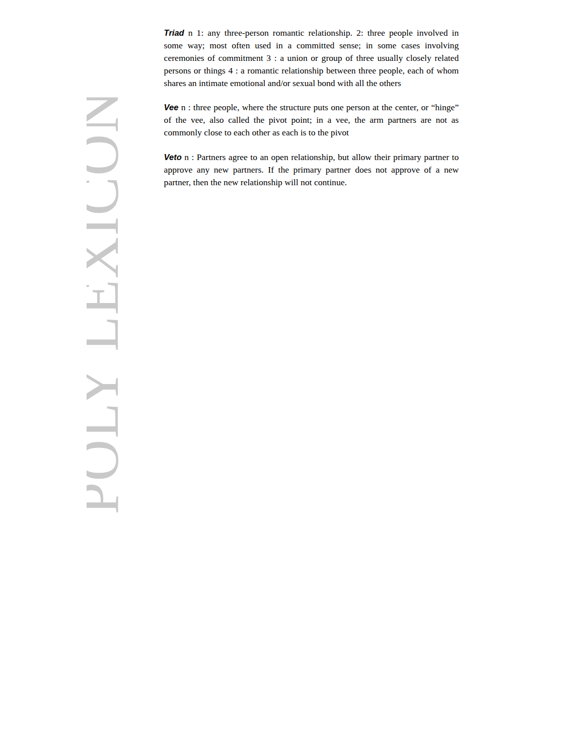POLY LEXICON
Triad n 1: any three-person romantic relationship. 2: three people involved in some way; most often used in a committed sense; in some cases involving ceremonies of commitment 3 : a union or group of three usually closely related persons or things 4 : a romantic relationship between three people, each of whom shares an intimate emotional and/or sexual bond with all the others
Vee n : three people, where the structure puts one person at the center, or “hinge” of the vee, also called the pivot point; in a vee, the arm partners are not as commonly close to each other as each is to the pivot
Veto n : Partners agree to an open relationship, but allow their primary partner to approve any new partners. If the primary partner does not approve of a new partner, then the new relationship will not continue.